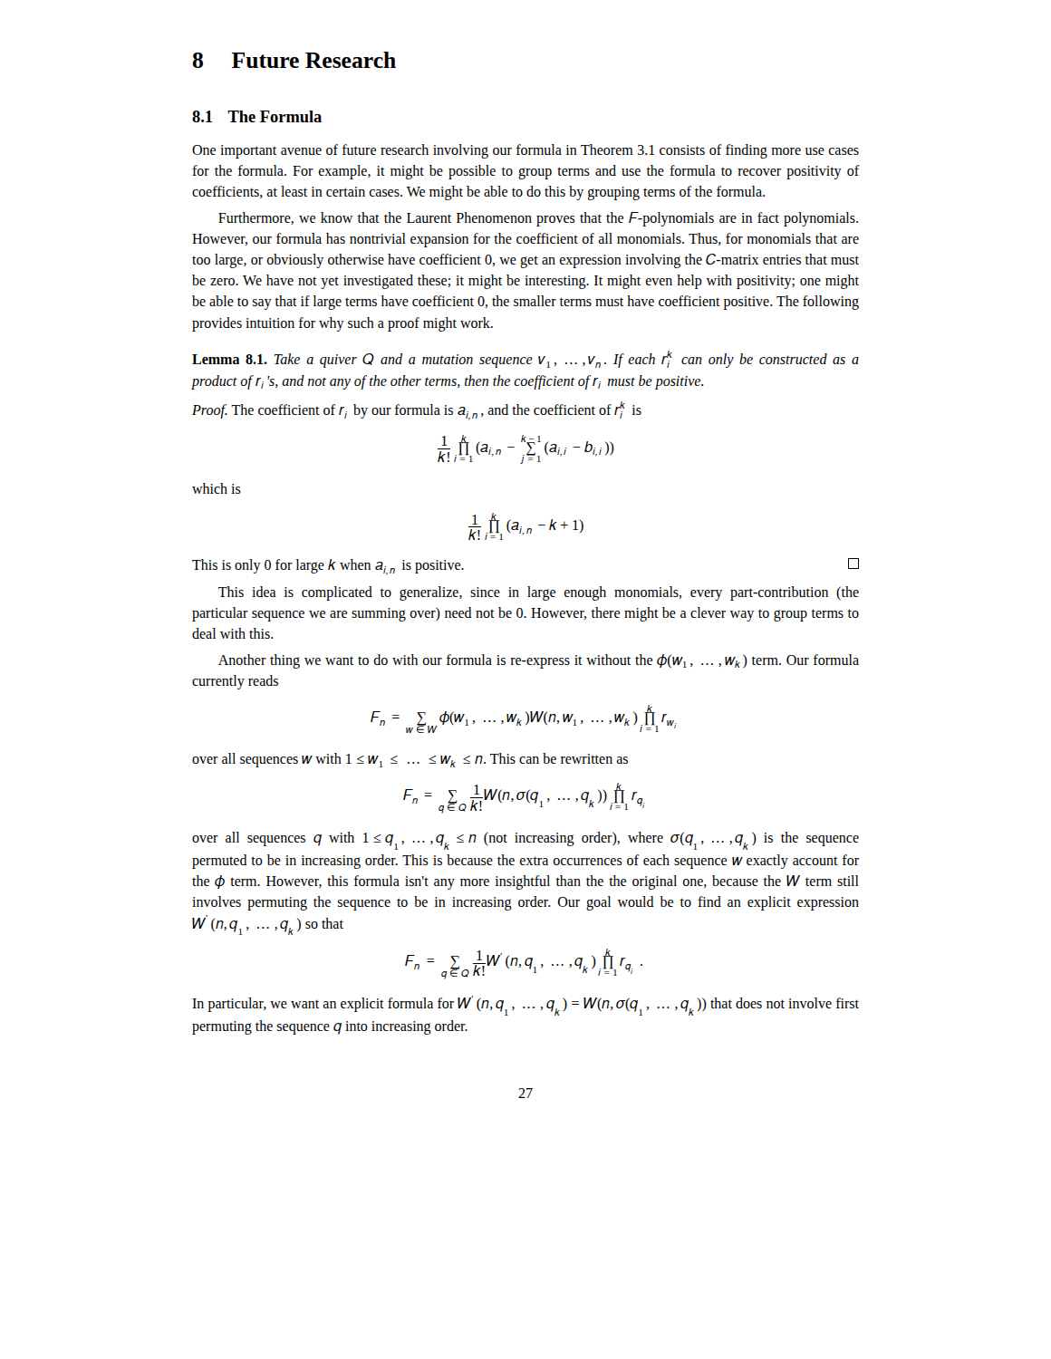8 Future Research
8.1 The Formula
One important avenue of future research involving our formula in Theorem 3.1 consists of finding more use cases for the formula. For example, it might be possible to group terms and use the formula to recover positivity of coefficients, at least in certain cases. We might be able to do this by grouping terms of the formula.
Furthermore, we know that the Laurent Phenomenon proves that the F-polynomials are in fact polynomials. However, our formula has nontrivial expansion for the coefficient of all monomials. Thus, for monomials that are too large, or obviously otherwise have coefficient 0, we get an expression involving the C-matrix entries that must be zero. We have not yet investigated these; it might be interesting. It might even help with positivity; one might be able to say that if large terms have coefficient 0, the smaller terms must have coefficient positive. The following provides intuition for why such a proof might work.
Lemma 8.1. Take a quiver Q and a mutation sequence v1,…,vn. If each rik can only be constructed as a product of ri's, and not any of the other terms, then the coefficient of ri must be positive.
Proof. The coefficient of ri by our formula is ai,n, and the coefficient of rik is
1k! ∏ i=1 k ( ai,n − ∑ j=1 k−1 ( ai,i − bi,i ) )
which is
1k! ∏ i=1 k ( ai,n −k+1 )
This is only 0 for large k when ai,n is positive.
This idea is complicated to generalize, since in large enough monomials, every part-contribution (the particular sequence we are summing over) need not be 0. However, there might be a clever way to group terms to deal with this.
Another thing we want to do with our formula is re-express it without the ϕ(w1,…,wk) term. Our formula currently reads
Fn = ∑ w∈W ϕ(w1,…,wk) W(n,w1,…,wk) ∏ i=1 k rwi
over all sequences w with 1≤w1≤…≤wk≤n. This can be rewritten as
Fn = ∑ q∈Q 1k! W(n,σ(q1,…,qk)) ∏ i=1 k rqi
over all sequences q with 1≤q1,…,qk≤n (not increasing order), where σ(q1,…,qk) is the sequence permuted to be in increasing order. This is because the extra occurrences of each sequence w exactly account for the ϕ term. However, this formula isn't any more insightful than the the original one, because the W term still involves permuting the sequence to be in increasing order. Our goal would be to find an explicit expression W′(n,q1,…,qk) so that
Fn = ∑ q∈Q 1k! W′(n,q1,…,qk) ∏ i=1 k rqi .
In particular, we want an explicit formula for W′(n,q1,…,qk)=W(n,σ(q1,…,qk)) that does not involve first permuting the sequence q into increasing order.
27